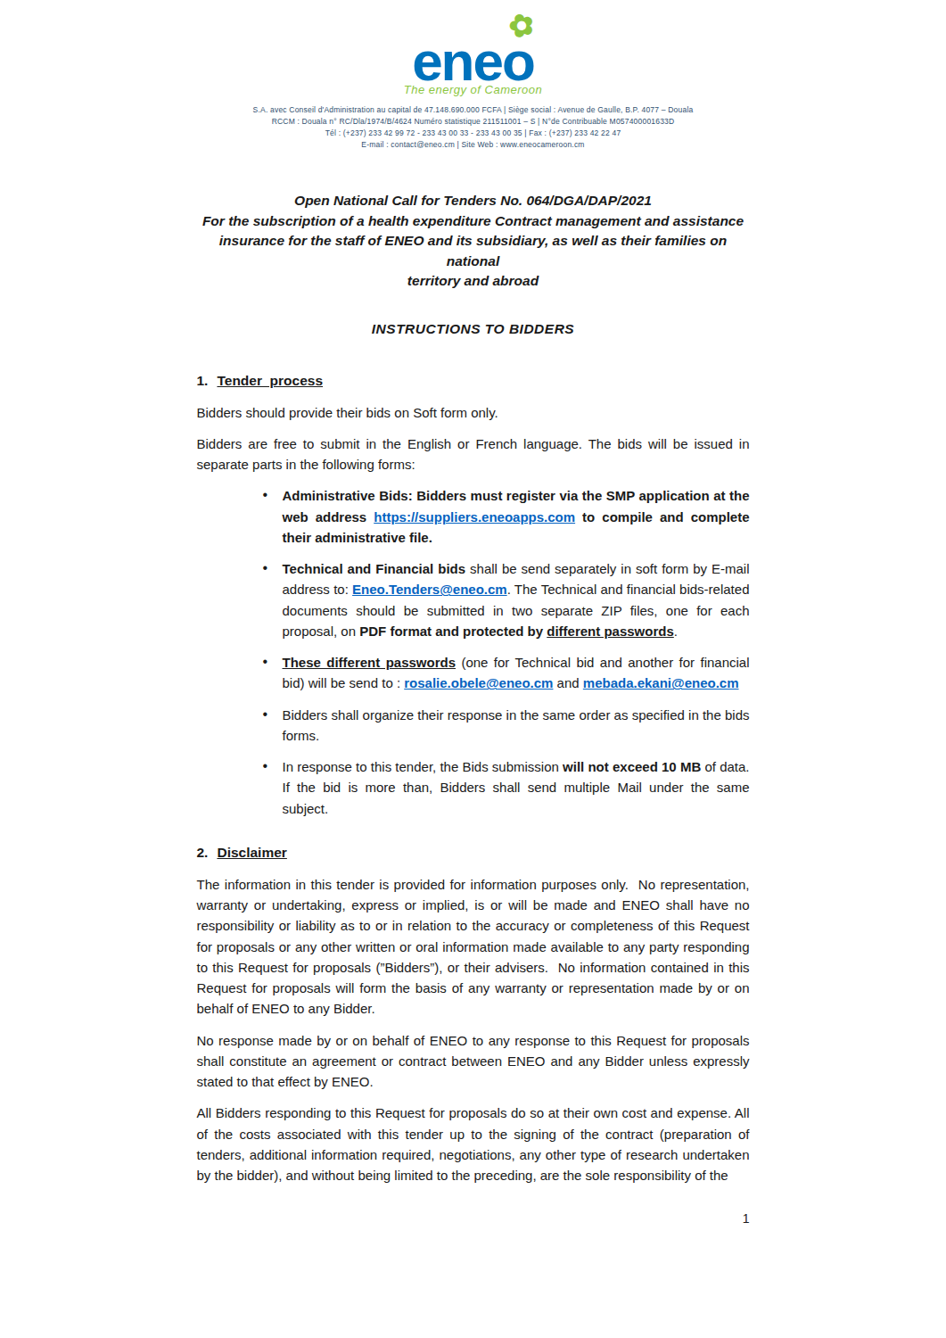eneo✿
The energy of Cameroon
S.A. avec Conseil d'Administration au capital de 47.148.690.000 FCFA | Siège social : Avenue de Gaulle, B.P. 4077 – Douala
RCCM : Douala n° RC/Dla/1974/B/4624 Numéro statistique 211511001 – S | N°de Contribuable M057400001633D
Tél : (+237) 233 42 99 72 - 233 43 00 33 - 233 43 00 35 | Fax : (+237) 233 42 22 47
E-mail : contact@eneo.cm | Site Web : www.eneocameroon.cm
Open National Call for Tenders No. 064/DGA/DAP/2021
For the subscription of a health expenditure Contract management and assistance insurance for the staff of ENEO and its subsidiary, as well as their families on national territory and abroad
INSTRUCTIONS TO BIDDERS
1. Tender process
Bidders should provide their bids on Soft form only.
Bidders are free to submit in the English or French language. The bids will be issued in separate parts in the following forms:
Administrative Bids: Bidders must register via the SMP application at the web address https://suppliers.eneoapps.com to compile and complete their administrative file.
Technical and Financial bids shall be send separately in soft form by E-mail address to: Eneo.Tenders@eneo.cm. The Technical and financial bids-related documents should be submitted in two separate ZIP files, one for each proposal, on PDF format and protected by different passwords.
These different passwords (one for Technical bid and another for financial bid) will be send to : rosalie.obele@eneo.cm and mebada.ekani@eneo.cm
Bidders shall organize their response in the same order as specified in the bids forms.
In response to this tender, the Bids submission will not exceed 10 MB of data. If the bid is more than, Bidders shall send multiple Mail under the same subject.
2. Disclaimer
The information in this tender is provided for information purposes only. No representation, warranty or undertaking, express or implied, is or will be made and ENEO shall have no responsibility or liability as to or in relation to the accuracy or completeness of this Request for proposals or any other written or oral information made available to any party responding to this Request for proposals (”Bidders”), or their advisers. No information contained in this Request for proposals will form the basis of any warranty or representation made by or on behalf of ENEO to any Bidder.
No response made by or on behalf of ENEO to any response to this Request for proposals shall constitute an agreement or contract between ENEO and any Bidder unless expressly stated to that effect by ENEO.
All Bidders responding to this Request for proposals do so at their own cost and expense. All of the costs associated with this tender up to the signing of the contract (preparation of tenders, additional information required, negotiations, any other type of research undertaken by the bidder), and without being limited to the preceding, are the sole responsibility of the
1